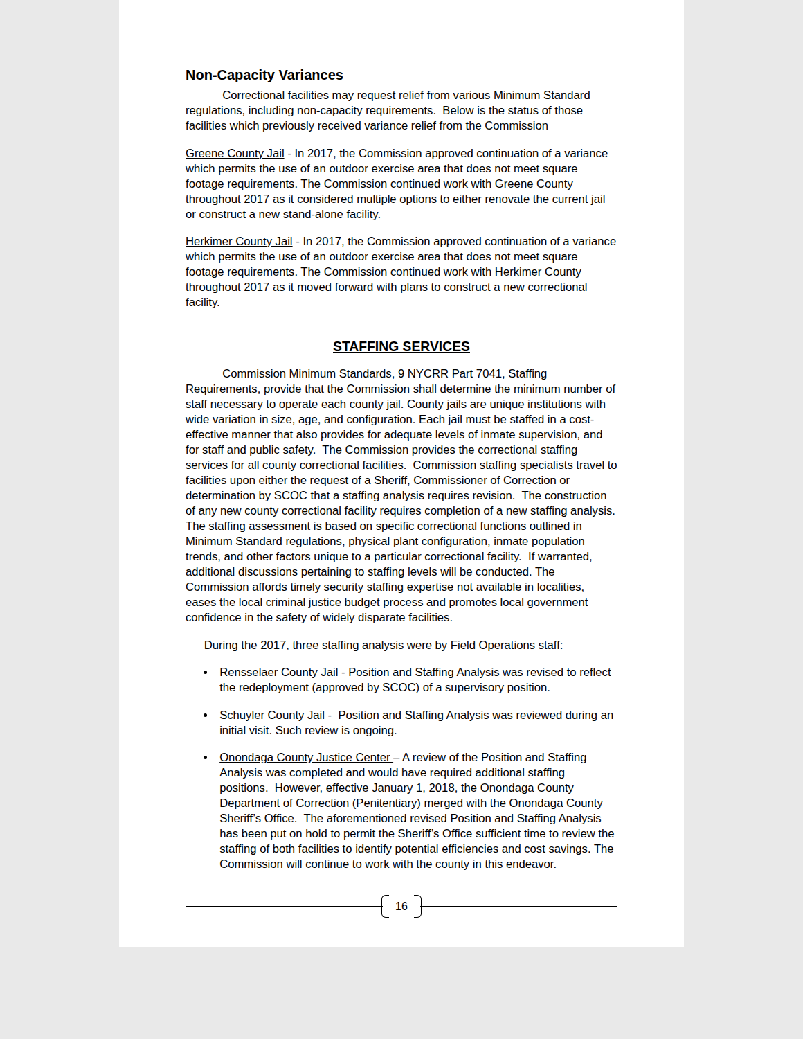Non-Capacity Variances
Correctional facilities may request relief from various Minimum Standard regulations, including non-capacity requirements. Below is the status of those facilities which previously received variance relief from the Commission
Greene County Jail - In 2017, the Commission approved continuation of a variance which permits the use of an outdoor exercise area that does not meet square footage requirements. The Commission continued work with Greene County throughout 2017 as it considered multiple options to either renovate the current jail or construct a new stand-alone facility.
Herkimer County Jail - In 2017, the Commission approved continuation of a variance which permits the use of an outdoor exercise area that does not meet square footage requirements. The Commission continued work with Herkimer County throughout 2017 as it moved forward with plans to construct a new correctional facility.
STAFFING SERVICES
Commission Minimum Standards, 9 NYCRR Part 7041, Staffing Requirements, provide that the Commission shall determine the minimum number of staff necessary to operate each county jail. County jails are unique institutions with wide variation in size, age, and configuration. Each jail must be staffed in a cost-effective manner that also provides for adequate levels of inmate supervision, and for staff and public safety. The Commission provides the correctional staffing services for all county correctional facilities. Commission staffing specialists travel to facilities upon either the request of a Sheriff, Commissioner of Correction or determination by SCOC that a staffing analysis requires revision. The construction of any new county correctional facility requires completion of a new staffing analysis. The staffing assessment is based on specific correctional functions outlined in Minimum Standard regulations, physical plant configuration, inmate population trends, and other factors unique to a particular correctional facility. If warranted, additional discussions pertaining to staffing levels will be conducted. The Commission affords timely security staffing expertise not available in localities, eases the local criminal justice budget process and promotes local government confidence in the safety of widely disparate facilities.
During the 2017, three staffing analysis were by Field Operations staff:
Rensselaer County Jail - Position and Staffing Analysis was revised to reflect the redeployment (approved by SCOC) of a supervisory position.
Schuyler County Jail - Position and Staffing Analysis was reviewed during an initial visit. Such review is ongoing.
Onondaga County Justice Center – A review of the Position and Staffing Analysis was completed and would have required additional staffing positions. However, effective January 1, 2018, the Onondaga County Department of Correction (Penitentiary) merged with the Onondaga County Sheriff’s Office. The aforementioned revised Position and Staffing Analysis has been put on hold to permit the Sheriff’s Office sufficient time to review the staffing of both facilities to identify potential efficiencies and cost savings. The Commission will continue to work with the county in this endeavor.
16